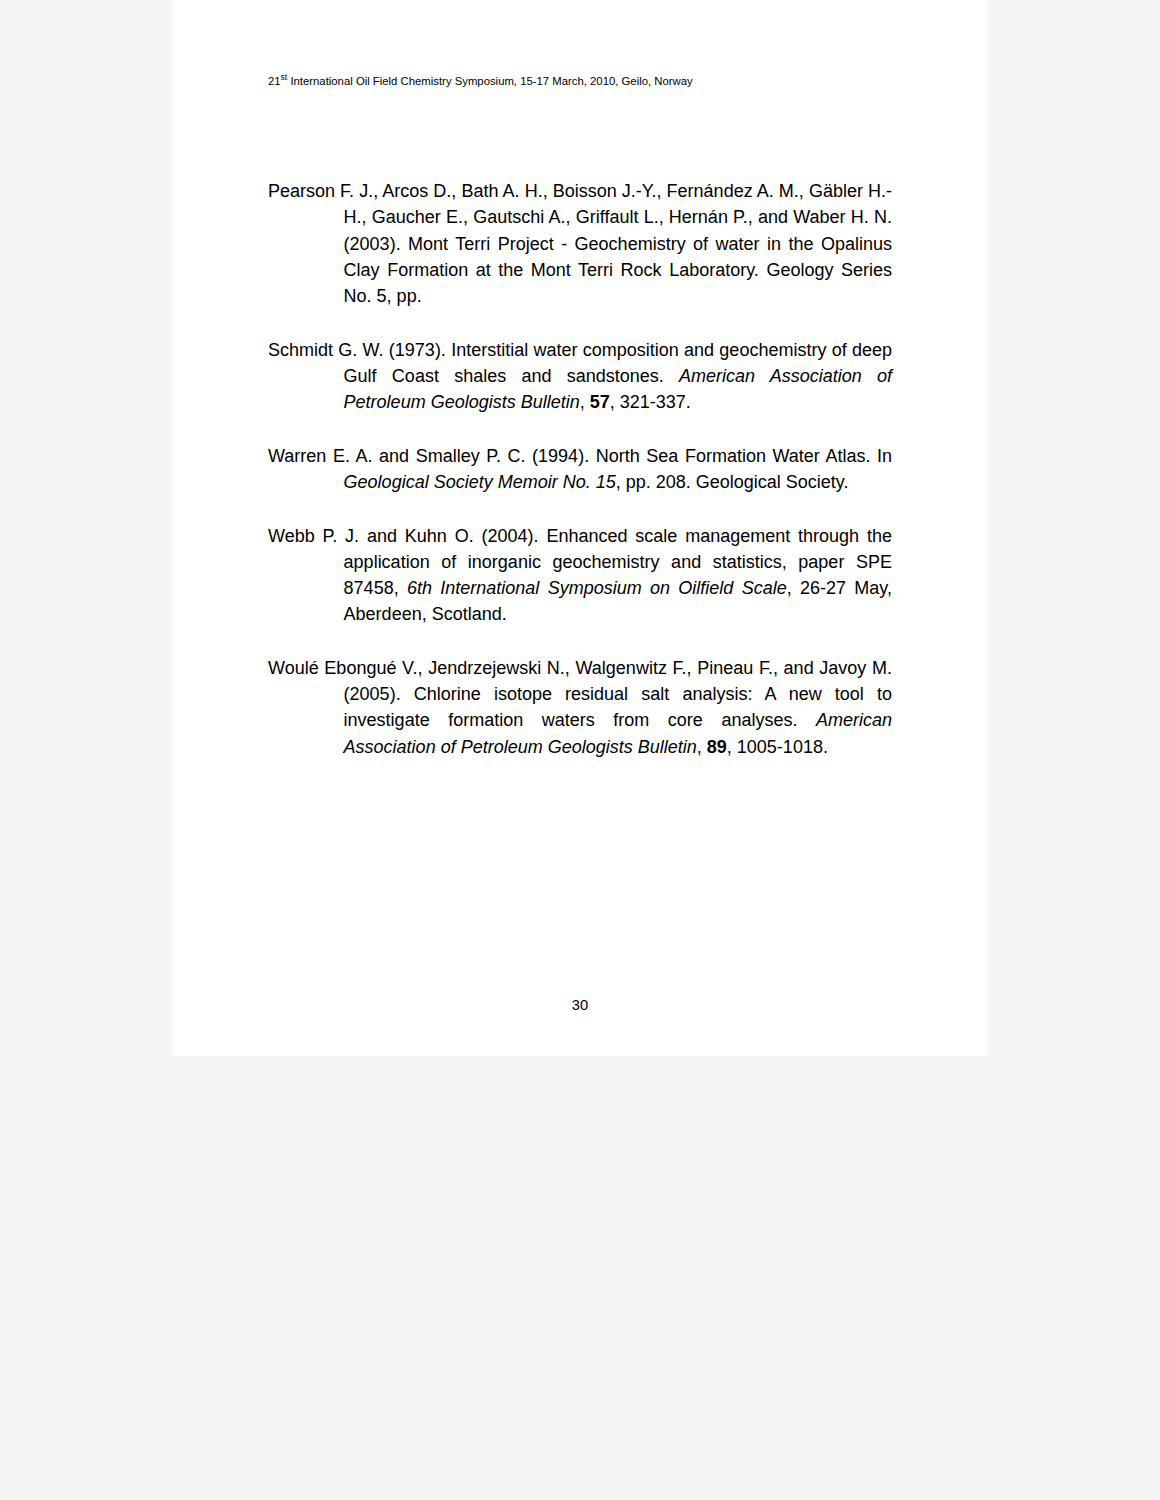21st International Oil Field Chemistry Symposium, 15-17 March, 2010, Geilo, Norway
Pearson F. J., Arcos D., Bath A. H., Boisson J.-Y., Fernández A. M., Gäbler H.-H., Gaucher E., Gautschi A., Griffault L., Hernán P., and Waber H. N. (2003). Mont Terri Project - Geochemistry of water in the Opalinus Clay Formation at the Mont Terri Rock Laboratory. Geology Series No. 5, pp.
Schmidt G. W. (1973). Interstitial water composition and geochemistry of deep Gulf Coast shales and sandstones. American Association of Petroleum Geologists Bulletin, 57, 321-337.
Warren E. A. and Smalley P. C. (1994). North Sea Formation Water Atlas. In Geological Society Memoir No. 15, pp. 208. Geological Society.
Webb P. J. and Kuhn O. (2004). Enhanced scale management through the application of inorganic geochemistry and statistics, paper SPE 87458, 6th International Symposium on Oilfield Scale, 26-27 May, Aberdeen, Scotland.
Woulé Ebongué V., Jendrzejewski N., Walgenwitz F., Pineau F., and Javoy M. (2005). Chlorine isotope residual salt analysis: A new tool to investigate formation waters from core analyses. American Association of Petroleum Geologists Bulletin, 89, 1005-1018.
30